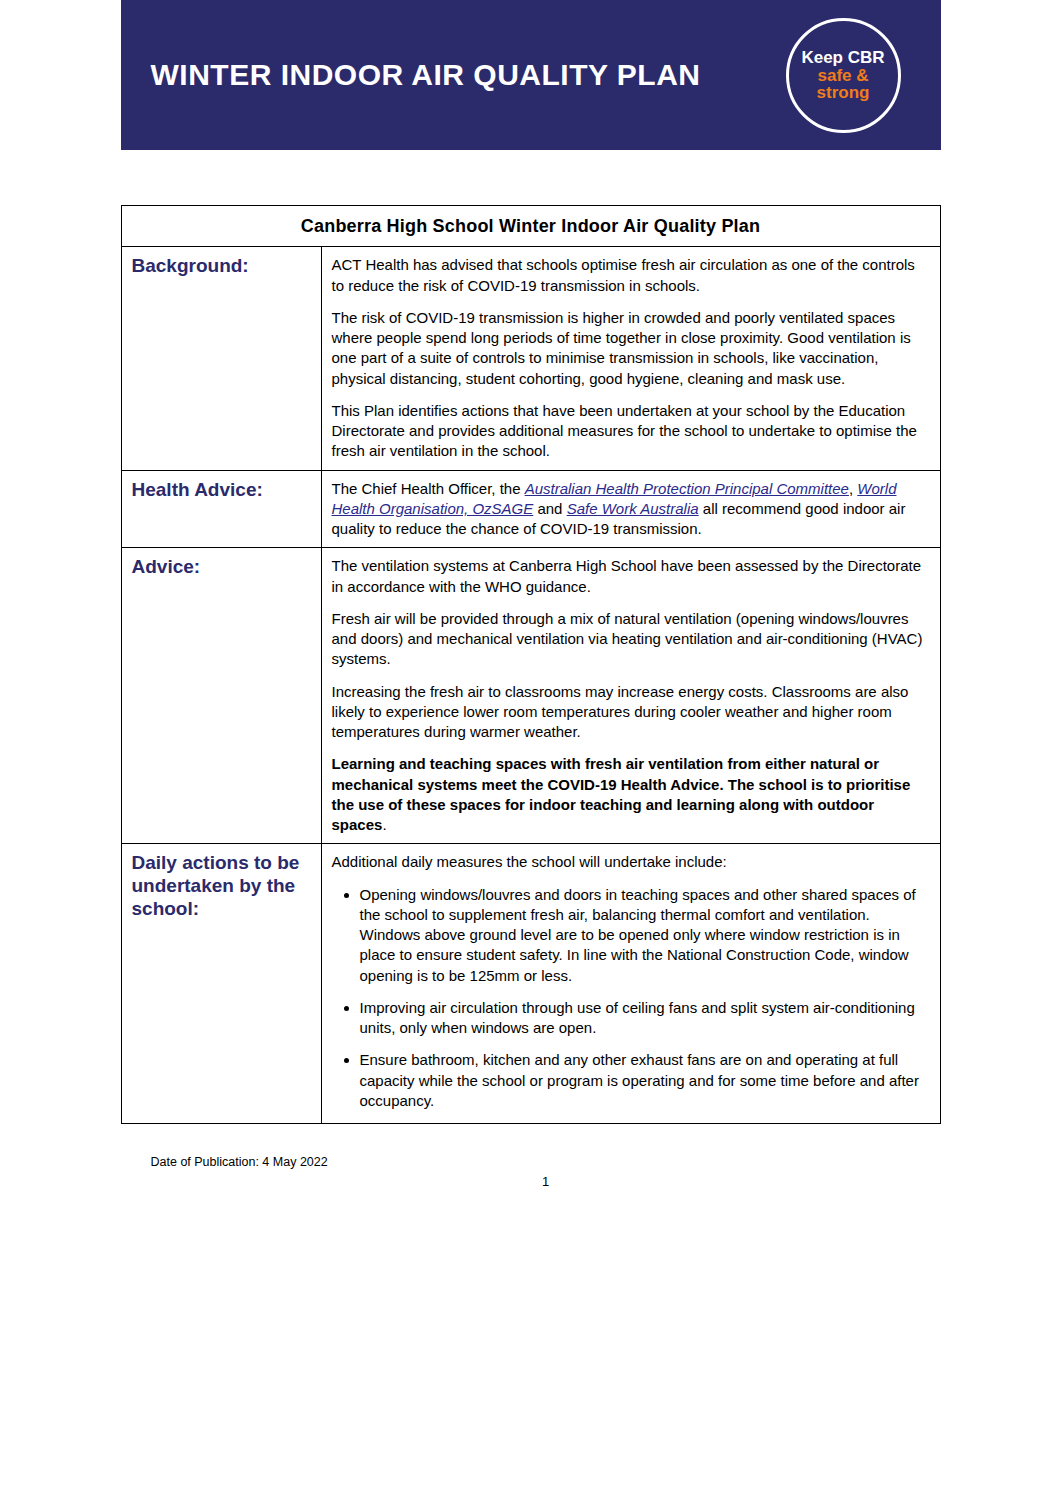WINTER INDOOR AIR QUALITY PLAN
Keep CBR safe & strong
| Canberra High School Winter Indoor Air Quality Plan |
| Background: | ACT Health has advised that schools optimise fresh air circulation as one of the controls to reduce the risk of COVID-19 transmission in schools. The risk of COVID-19 transmission is higher in crowded and poorly ventilated spaces where people spend long periods of time together in close proximity. Good ventilation is one part of a suite of controls to minimise transmission in schools, like vaccination, physical distancing, student cohorting, good hygiene, cleaning and mask use. This Plan identifies actions that have been undertaken at your school by the Education Directorate and provides additional measures for the school to undertake to optimise the fresh air ventilation in the school. |
| Health Advice: | The Chief Health Officer, the Australian Health Protection Principal Committee , World Health Organisation, OzSAGE and Safe Work Australia all recommend good indoor air quality to reduce the chance of COVID-19 transmission. |
| Advice: | The ventilation systems at Canberra High School have been assessed by the Directorate in accordance with the WHO guidance. Fresh air will be provided through a mix of natural ventilation (opening windows/louvres and doors) and mechanical ventilation via heating ventilation and air-conditioning (HVAC) systems. Increasing the fresh air to classrooms may increase energy costs. Classrooms are also likely to experience lower room temperatures during cooler weather and higher room temperatures during warmer weather. Learning and teaching spaces with fresh air ventilation from either natural or mechanical systems meet the COVID-19 Health Advice. The school is to prioritise the use of these spaces for indoor teaching and learning along with outdoor spaces . |
| Daily actions to be undertaken by the school: | Additional daily measures the school will undertake include: Opening windows/louvres and doors in teaching spaces and other shared spaces of the school to supplement fresh air, balancing thermal comfort and ventilation. Windows above ground level are to be opened only where window restriction is in place to ensure student safety. In line with the National Construction Code, window opening is to be 125mm or less. Improving air circulation through use of ceiling fans and split system air-conditioning units, only when windows are open. Ensure bathroom, kitchen and any other exhaust fans are on and operating at full capacity while the school or program is operating and for some time before and after occupancy. |
Date of Publication: 4 May 2022
1